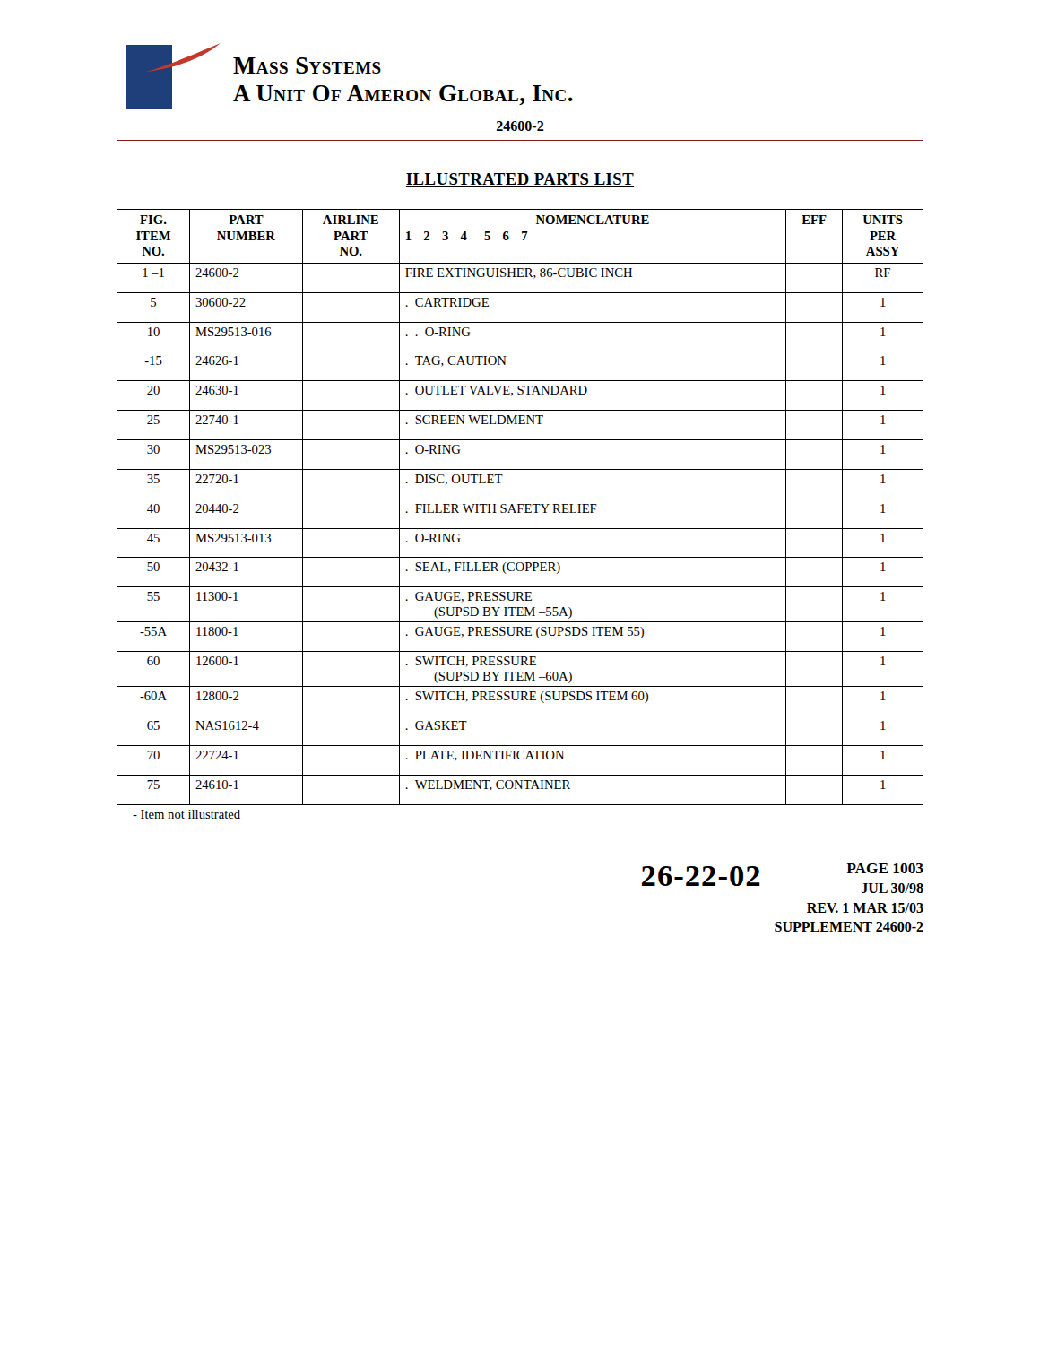Mass Systems
A Unit Of Ameron Global, Inc.
24600-2
ILLUSTRATED PARTS LIST
| FIG. ITEM NO. | PART NUMBER | AIRLINE PART NO. | NOMENCLATURE 1 2 3 4 5 6 7 | EFF | UNITS PER ASSY |
| --- | --- | --- | --- | --- | --- |
| 1 –1 | 24600-2 | | FIRE EXTINGUISHER, 86-CUBIC INCH | | RF |
| 5 | 30600-22 | | . CARTRIDGE | | 1 |
| 10 | MS29513-016 | | . . O-RING | | 1 |
| -15 | 24626-1 | | . TAG, CAUTION | | 1 |
| 20 | 24630-1 | | . OUTLET VALVE, STANDARD | | 1 |
| 25 | 22740-1 | | . SCREEN WELDMENT | | 1 |
| 30 | MS29513-023 | | . O-RING | | 1 |
| 35 | 22720-1 | | . DISC, OUTLET | | 1 |
| 40 | 20440-2 | | . FILLER WITH SAFETY RELIEF | | 1 |
| 45 | MS29513-013 | | . O-RING | | 1 |
| 50 | 20432-1 | | . SEAL, FILLER (COPPER) | | 1 |
| 55 | 11300-1 | | . GAUGE, PRESSURE (SUPSD BY ITEM –55A) | | 1 |
| -55A | 11800-1 | | . GAUGE, PRESSURE (SUPSDS ITEM 55) | | 1 |
| 60 | 12600-1 | | . SWITCH, PRESSURE (SUPSD BY ITEM –60A) | | 1 |
| -60A | 12800-2 | | . SWITCH, PRESSURE (SUPSDS ITEM 60) | | 1 |
| 65 | NAS1612-4 | | . GASKET | | 1 |
| 70 | 22724-1 | | . PLATE, IDENTIFICATION | | 1 |
| 75 | 24610-1 | | . WELDMENT, CONTAINER | | 1 |
- Item not illustrated
26-22-02
PAGE 1003
JUL 30/98
REV. 1 MAR 15/03
SUPPLEMENT 24600-2